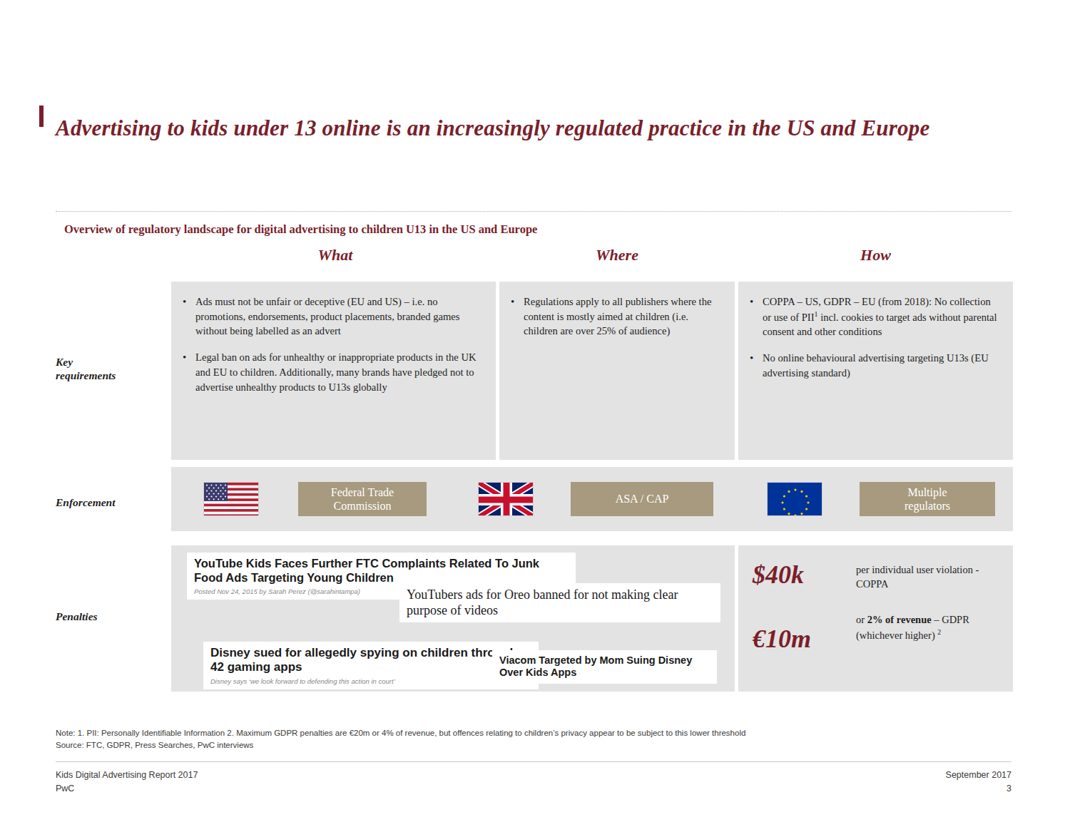Advertising to kids under 13 online is an increasingly regulated practice in the US and Europe
Overview of regulatory landscape for digital advertising to children U13 in the US and Europe
What
Where
How
Key
requirements
Enforcement
Penalties
Ads must not be unfair or deceptive (EU and US) – i.e. no promotions, endorsements, product placements, branded games without being labelled as an advert
Legal ban on ads for unhealthy or inappropriate products in the UK and EU to children. Additionally, many brands have pledged not to advertise unhealthy products to U13s globally
Regulations apply to all publishers where the content is mostly aimed at children (i.e. children are over 25% of audience)
COPPA – US, GDPR – EU (from 2018): No collection or use of PII1 incl. cookies to target ads without parental consent and other conditions
No online behavioural advertising targeting U13s (EU advertising standard)
Federal Trade
Commission
ASA / CAP
Multiple
regulators
YouTube Kids Faces Further FTC Complaints Related To Junk Food Ads Targeting Young Children
Posted Nov 24, 2015 by Sarah Perez (@sarahintampa)
YouTubers ads for Oreo banned for not making clear purpose of videos
Disney sued for allegedly spying on children through 42 gaming apps
Disney says ‘we look forward to defending this action in court’
Viacom Targeted by Mom Suing Disney Over Kids Apps
$40k
per individual user violation - COPPA
€10m
or 2% of revenue – GDPR (whichever higher) 2
Note: 1. PII: Personally Identifiable Information 2. Maximum GDPR penalties are €20m or 4% of revenue, but offences relating to children’s privacy appear to be subject to this lower threshold
Source: FTC, GDPR, Press Searches, PwC interviews
Kids Digital Advertising Report 2017
PwC
September 2017
3